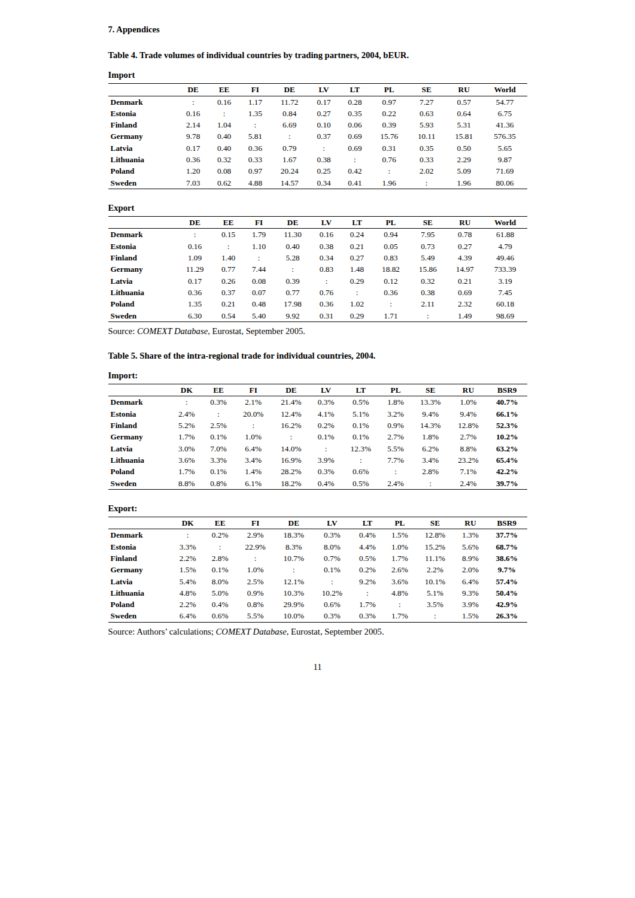7. Appendices
Table 4. Trade volumes of individual countries by trading partners, 2004, bEUR.
Import
| | DE | EE | FI | DE | LV | LT | PL | SE | RU | World |
| --- | --- | --- | --- | --- | --- | --- | --- | --- | --- | --- |
| Denmark | : | 0.16 | 1.17 | 11.72 | 0.17 | 0.28 | 0.97 | 7.27 | 0.57 | 54.77 |
| Estonia | 0.16 | : | 1.35 | 0.84 | 0.27 | 0.35 | 0.22 | 0.63 | 0.64 | 6.75 |
| Finland | 2.14 | 1.04 | : | 6.69 | 0.10 | 0.06 | 0.39 | 5.93 | 5.31 | 41.36 |
| Germany | 9.78 | 0.40 | 5.81 | : | 0.37 | 0.69 | 15.76 | 10.11 | 15.81 | 576.35 |
| Latvia | 0.17 | 0.40 | 0.36 | 0.79 | : | 0.69 | 0.31 | 0.35 | 0.50 | 5.65 |
| Lithuania | 0.36 | 0.32 | 0.33 | 1.67 | 0.38 | : | 0.76 | 0.33 | 2.29 | 9.87 |
| Poland | 1.20 | 0.08 | 0.97 | 20.24 | 0.25 | 0.42 | : | 2.02 | 5.09 | 71.69 |
| Sweden | 7.03 | 0.62 | 4.88 | 14.57 | 0.34 | 0.41 | 1.96 | : | 1.96 | 80.06 |
Export
| | DE | EE | FI | DE | LV | LT | PL | SE | RU | World |
| --- | --- | --- | --- | --- | --- | --- | --- | --- | --- | --- |
| Denmark | : | 0.15 | 1.79 | 11.30 | 0.16 | 0.24 | 0.94 | 7.95 | 0.78 | 61.88 |
| Estonia | 0.16 | : | 1.10 | 0.40 | 0.38 | 0.21 | 0.05 | 0.73 | 0.27 | 4.79 |
| Finland | 1.09 | 1.40 | : | 5.28 | 0.34 | 0.27 | 0.83 | 5.49 | 4.39 | 49.46 |
| Germany | 11.29 | 0.77 | 7.44 | : | 0.83 | 1.48 | 18.82 | 15.86 | 14.97 | 733.39 |
| Latvia | 0.17 | 0.26 | 0.08 | 0.39 | : | 0.29 | 0.12 | 0.32 | 0.21 | 3.19 |
| Lithuania | 0.36 | 0.37 | 0.07 | 0.77 | 0.76 | : | 0.36 | 0.38 | 0.69 | 7.45 |
| Poland | 1.35 | 0.21 | 0.48 | 17.98 | 0.36 | 1.02 | : | 2.11 | 2.32 | 60.18 |
| Sweden | 6.30 | 0.54 | 5.40 | 9.92 | 0.31 | 0.29 | 1.71 | : | 1.49 | 98.69 |
Source: COMEXT Database, Eurostat, September 2005.
Table 5. Share of the intra-regional trade for individual countries, 2004.
Import:
| | DK | EE | FI | DE | LV | LT | PL | SE | RU | BSR9 |
| --- | --- | --- | --- | --- | --- | --- | --- | --- | --- | --- |
| Denmark | : | 0.3% | 2.1% | 21.4% | 0.3% | 0.5% | 1.8% | 13.3% | 1.0% | 40.7% |
| Estonia | 2.4% | : | 20.0% | 12.4% | 4.1% | 5.1% | 3.2% | 9.4% | 9.4% | 66.1% |
| Finland | 5.2% | 2.5% | : | 16.2% | 0.2% | 0.1% | 0.9% | 14.3% | 12.8% | 52.3% |
| Germany | 1.7% | 0.1% | 1.0% | : | 0.1% | 0.1% | 2.7% | 1.8% | 2.7% | 10.2% |
| Latvia | 3.0% | 7.0% | 6.4% | 14.0% | : | 12.3% | 5.5% | 6.2% | 8.8% | 63.2% |
| Lithuania | 3.6% | 3.3% | 3.4% | 16.9% | 3.9% | : | 7.7% | 3.4% | 23.2% | 65.4% |
| Poland | 1.7% | 0.1% | 1.4% | 28.2% | 0.3% | 0.6% | : | 2.8% | 7.1% | 42.2% |
| Sweden | 8.8% | 0.8% | 6.1% | 18.2% | 0.4% | 0.5% | 2.4% | : | 2.4% | 39.7% |
Export:
| | DK | EE | FI | DE | LV | LT | PL | SE | RU | BSR9 |
| --- | --- | --- | --- | --- | --- | --- | --- | --- | --- | --- |
| Denmark | : | 0.2% | 2.9% | 18.3% | 0.3% | 0.4% | 1.5% | 12.8% | 1.3% | 37.7% |
| Estonia | 3.3% | : | 22.9% | 8.3% | 8.0% | 4.4% | 1.0% | 15.2% | 5.6% | 68.7% |
| Finland | 2.2% | 2.8% | : | 10.7% | 0.7% | 0.5% | 1.7% | 11.1% | 8.9% | 38.6% |
| Germany | 1.5% | 0.1% | 1.0% | : | 0.1% | 0.2% | 2.6% | 2.2% | 2.0% | 9.7% |
| Latvia | 5.4% | 8.0% | 2.5% | 12.1% | : | 9.2% | 3.6% | 10.1% | 6.4% | 57.4% |
| Lithuania | 4.8% | 5.0% | 0.9% | 10.3% | 10.2% | : | 4.8% | 5.1% | 9.3% | 50.4% |
| Poland | 2.2% | 0.4% | 0.8% | 29.9% | 0.6% | 1.7% | : | 3.5% | 3.9% | 42.9% |
| Sweden | 6.4% | 0.6% | 5.5% | 10.0% | 0.3% | 0.3% | 1.7% | : | 1.5% | 26.3% |
Source: Authors’ calculations; COMEXT Database, Eurostat, September 2005.
11